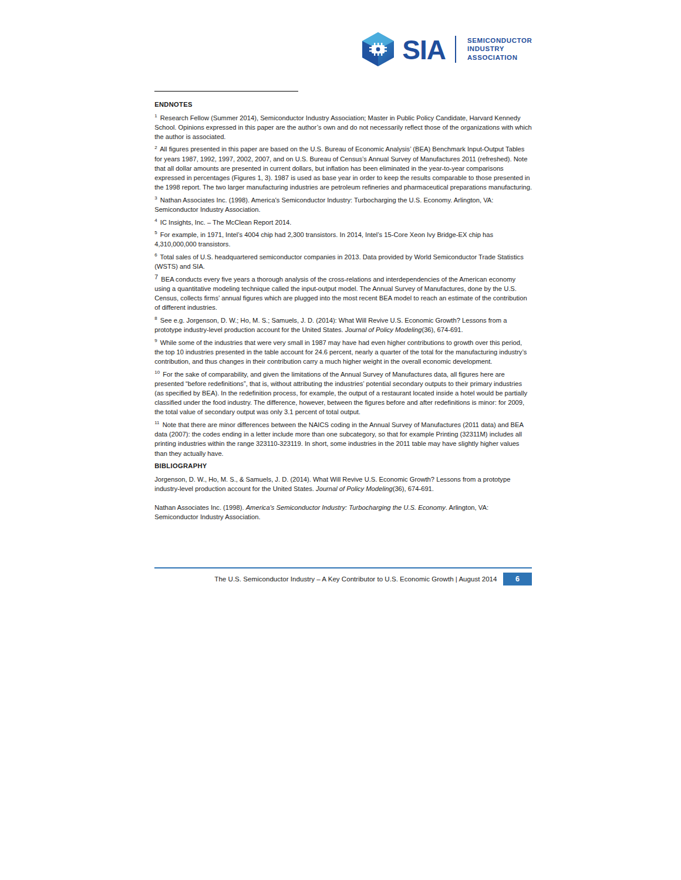SIA
Semiconductor
Industry
Association
Endnotes
1 Research Fellow (Summer 2014), Semiconductor Industry Association; Master in Public Policy Candidate, Harvard Kennedy School. Opinions expressed in this paper are the author’s own and do not necessarily reflect those of the organizations with which the author is associated.
2 All figures presented in this paper are based on the U.S. Bureau of Economic Analysis’ (BEA) Benchmark Input-Output Tables for years 1987, 1992, 1997, 2002, 2007, and on U.S. Bureau of Census’s Annual Survey of Manufactures 2011 (refreshed). Note that all dollar amounts are presented in current dollars, but inflation has been eliminated in the year-to-year comparisons expressed in percentages (Figures 1, 3). 1987 is used as base year in order to keep the results comparable to those presented in the 1998 report. The two larger manufacturing industries are petroleum refineries and pharmaceutical preparations manufacturing.
3 Nathan Associates Inc. (1998). America's Semiconductor Industry: Turbocharging the U.S. Economy. Arlington, VA: Semiconductor Industry Association.
4 IC Insights, Inc. – The McClean Report 2014.
5 For example, in 1971, Intel’s 4004 chip had 2,300 transistors. In 2014, Intel’s 15-Core Xeon Ivy Bridge-EX chip has 4,310,000,000 transistors.
6 Total sales of U.S. headquartered semiconductor companies in 2013. Data provided by World Semiconductor Trade Statistics (WSTS) and SIA.
7 BEA conducts every five years a thorough analysis of the cross-relations and interdependencies of the American economy using a quantitative modeling technique called the input-output model. The Annual Survey of Manufactures, done by the U.S. Census, collects firms’ annual figures which are plugged into the most recent BEA model to reach an estimate of the contribution of different industries.
8 See e.g. Jorgenson, D. W.; Ho, M. S.; Samuels, J. D. (2014): What Will Revive U.S. Economic Growth? Lessons from a prototype industry-level production account for the United States. Journal of Policy Modeling(36), 674-691.
9 While some of the industries that were very small in 1987 may have had even higher contributions to growth over this period, the top 10 industries presented in the table account for 24.6 percent, nearly a quarter of the total for the manufacturing industry’s contribution, and thus changes in their contribution carry a much higher weight in the overall economic development.
10 For the sake of comparability, and given the limitations of the Annual Survey of Manufactures data, all figures here are presented “before redefinitions”, that is, without attributing the industries’ potential secondary outputs to their primary industries (as specified by BEA). In the redefinition process, for example, the output of a restaurant located inside a hotel would be partially classified under the food industry. The difference, however, between the figures before and after redefinitions is minor: for 2009, the total value of secondary output was only 3.1 percent of total output.
11 Note that there are minor differences between the NAICS coding in the Annual Survey of Manufactures (2011 data) and BEA data (2007): the codes ending in a letter include more than one subcategory, so that for example Printing (32311M) includes all printing industries within the range 323110-323119. In short, some industries in the 2011 table may have slightly higher values than they actually have.
Bibliography
Jorgenson, D. W., Ho, M. S., & Samuels, J. D. (2014). What Will Revive U.S. Economic Growth? Lessons from a prototype industry-level production account for the United States. Journal of Policy Modeling(36), 674-691.
Nathan Associates Inc. (1998). America's Semiconductor Industry: Turbocharging the U.S. Economy. Arlington, VA: Semiconductor Industry Association.
The U.S. Semiconductor Industry – A Key Contributor to U.S. Economic Growth | August 2014
6